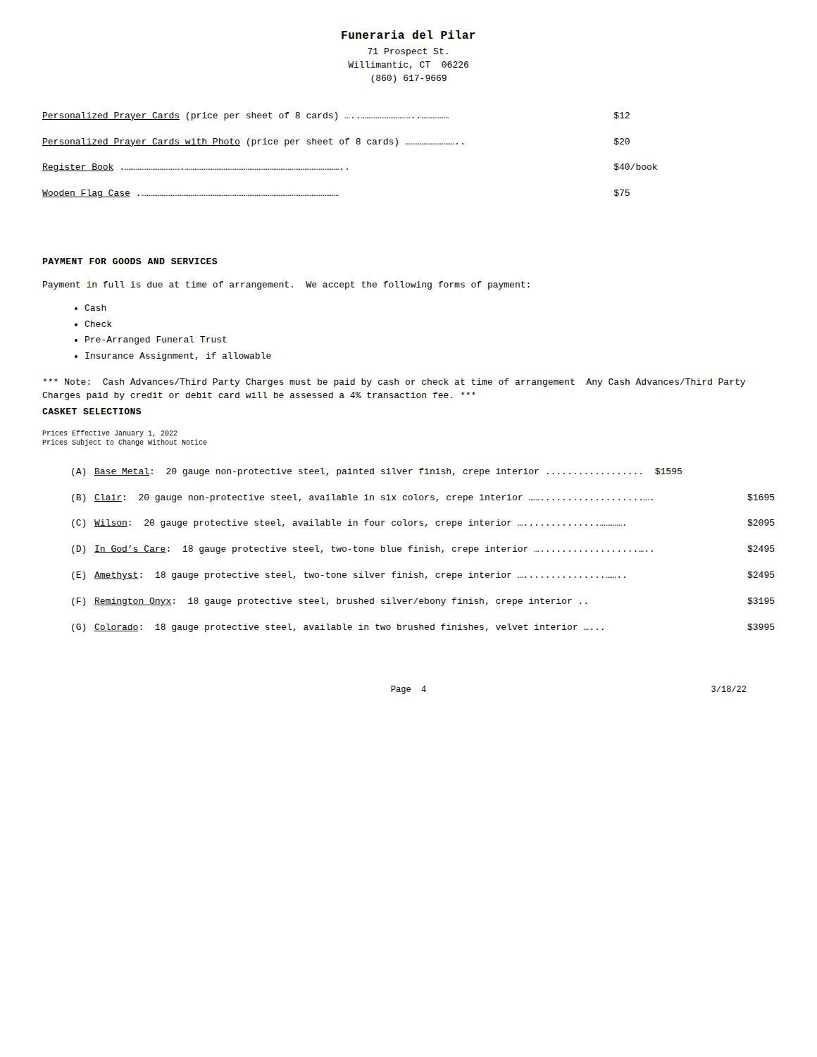Funeraria del Pilar
71 Prospect St.
Willimantic, CT 06226
(860) 617-9669
| Personalized Prayer Cards (price per sheet of 8 cards) …..………………………..…………… | $12 |
| Personalized Prayer Cards with Photo (price per sheet of 8 cards) ……………………….. | $20 |
| Register Book .………………………….………………………………………………………………………….. | $40/book |
| Wooden Flag Case .……………………………………………………………………………………………… | $75 |
PAYMENT FOR GOODS AND SERVICES
Payment in full is due at time of arrangement. We accept the following forms of payment:
Cash
Check
Pre-Arranged Funeral Trust
Insurance Assignment, if allowable
*** Note: Cash Advances/Third Party Charges must be paid by cash or check at time of arrangement Any Cash Advances/Third Party Charges paid by credit or debit card will be assessed a 4% transaction fee. ***
CASKET SELECTIONS
Prices Effective January 1, 2022
Prices Subject to Change Without Notice
(A) Base Metal: 20 gauge non-protective steel, painted silver finish, crepe interior .................. $1595
(B) Clair: 20 gauge non-protective steel, available in six colors, crepe interior ……...................…. $1695
(C) Wilson: 20 gauge protective steel, available in four colors, crepe interior …..............…………. $2095
(D) In God’s Care: 18 gauge protective steel, two-tone blue finish, crepe interior …..................….. $2495
(E) Amethyst: 18 gauge protective steel, two-tone silver finish, crepe interior …...............…….. $2495
(F) Remington Onyx: 18 gauge protective steel, brushed silver/ebony finish, crepe interior .. $3195
(G) Colorado: 18 gauge protective steel, available in two brushed finishes, velvet interior …... $3995
Page 4
3/18/22